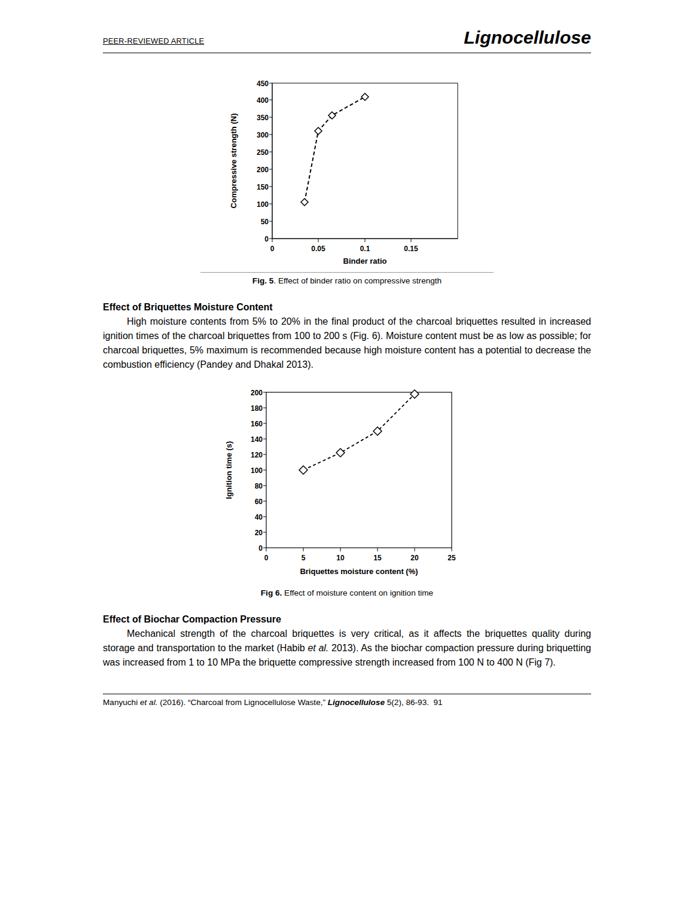PEER-REVIEWED ARTICLE Lignocellulose
0 50 100 150 200 250 300 350 400 450 0 0.05 0.1 0.15 Binder ratio Compressive strength (N)
Fig. 5. Effect of binder ratio on compressive strength
Effect of Briquettes Moisture Content
High moisture contents from 5% to 20% in the final product of the charcoal briquettes resulted in increased ignition times of the charcoal briquettes from 100 to 200 s (Fig. 6). Moisture content must be as low as possible; for charcoal briquettes, 5% maximum is recommended because high moisture content has a potential to decrease the combustion efficiency (Pandey and Dhakal 2013).
0 20 40 60 80 100 120 140 160 180 200 0 5 10 15 20 25 Briquettes moisture content (%) Ignition time (s)
Fig 6. Effect of moisture content on ignition time
Effect of Biochar Compaction Pressure
Mechanical strength of the charcoal briquettes is very critical, as it affects the briquettes quality during storage and transportation to the market (Habib et al. 2013). As the biochar compaction pressure during briquetting was increased from 1 to 10 MPa the briquette compressive strength increased from 100 N to 400 N (Fig 7).
Manyuchi et al. (2016). “Charcoal from Lignocellulose Waste,” Lignocellulose 5(2), 86-93. 91